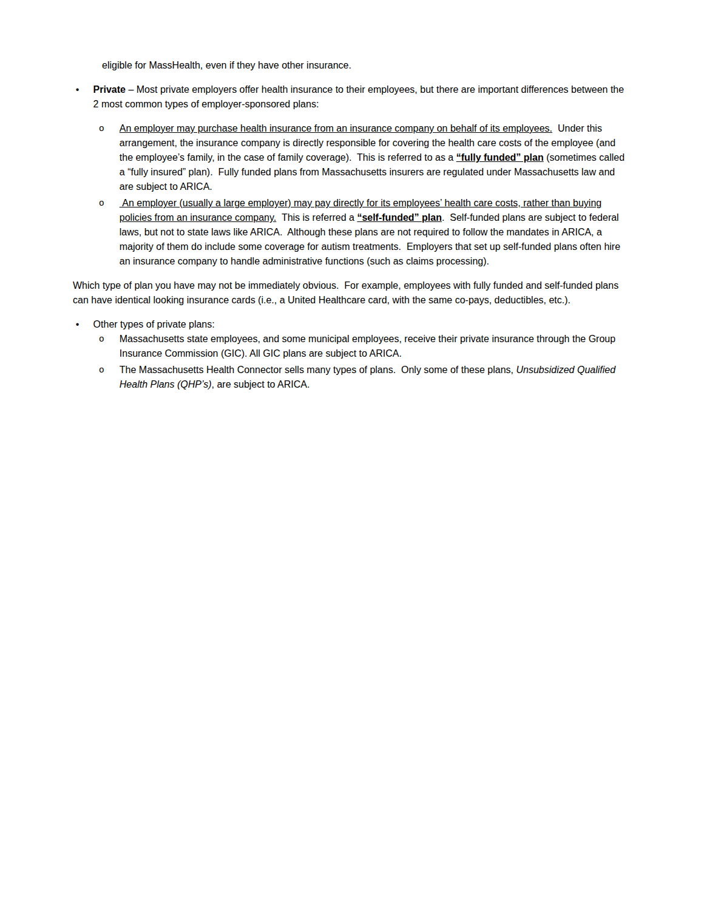eligible for MassHealth, even if they have other insurance.
Private – Most private employers offer health insurance to their employees, but there are important differences between the 2 most common types of employer-sponsored plans:
An employer may purchase health insurance from an insurance company on behalf of its employees. Under this arrangement, the insurance company is directly responsible for covering the health care costs of the employee (and the employee’s family, in the case of family coverage). This is referred to as a “fully funded” plan (sometimes called a “fully insured” plan). Fully funded plans from Massachusetts insurers are regulated under Massachusetts law and are subject to ARICA.
An employer (usually a large employer) may pay directly for its employees’ health care costs, rather than buying policies from an insurance company. This is referred a “self-funded” plan. Self-funded plans are subject to federal laws, but not to state laws like ARICA. Although these plans are not required to follow the mandates in ARICA, a majority of them do include some coverage for autism treatments. Employers that set up self-funded plans often hire an insurance company to handle administrative functions (such as claims processing).
Which type of plan you have may not be immediately obvious. For example, employees with fully funded and self-funded plans can have identical looking insurance cards (i.e., a United Healthcare card, with the same co-pays, deductibles, etc.).
Other types of private plans:
Massachusetts state employees, and some municipal employees, receive their private insurance through the Group Insurance Commission (GIC). All GIC plans are subject to ARICA.
The Massachusetts Health Connector sells many types of plans. Only some of these plans, Unsubsidized Qualified Health Plans (QHP’s), are subject to ARICA.